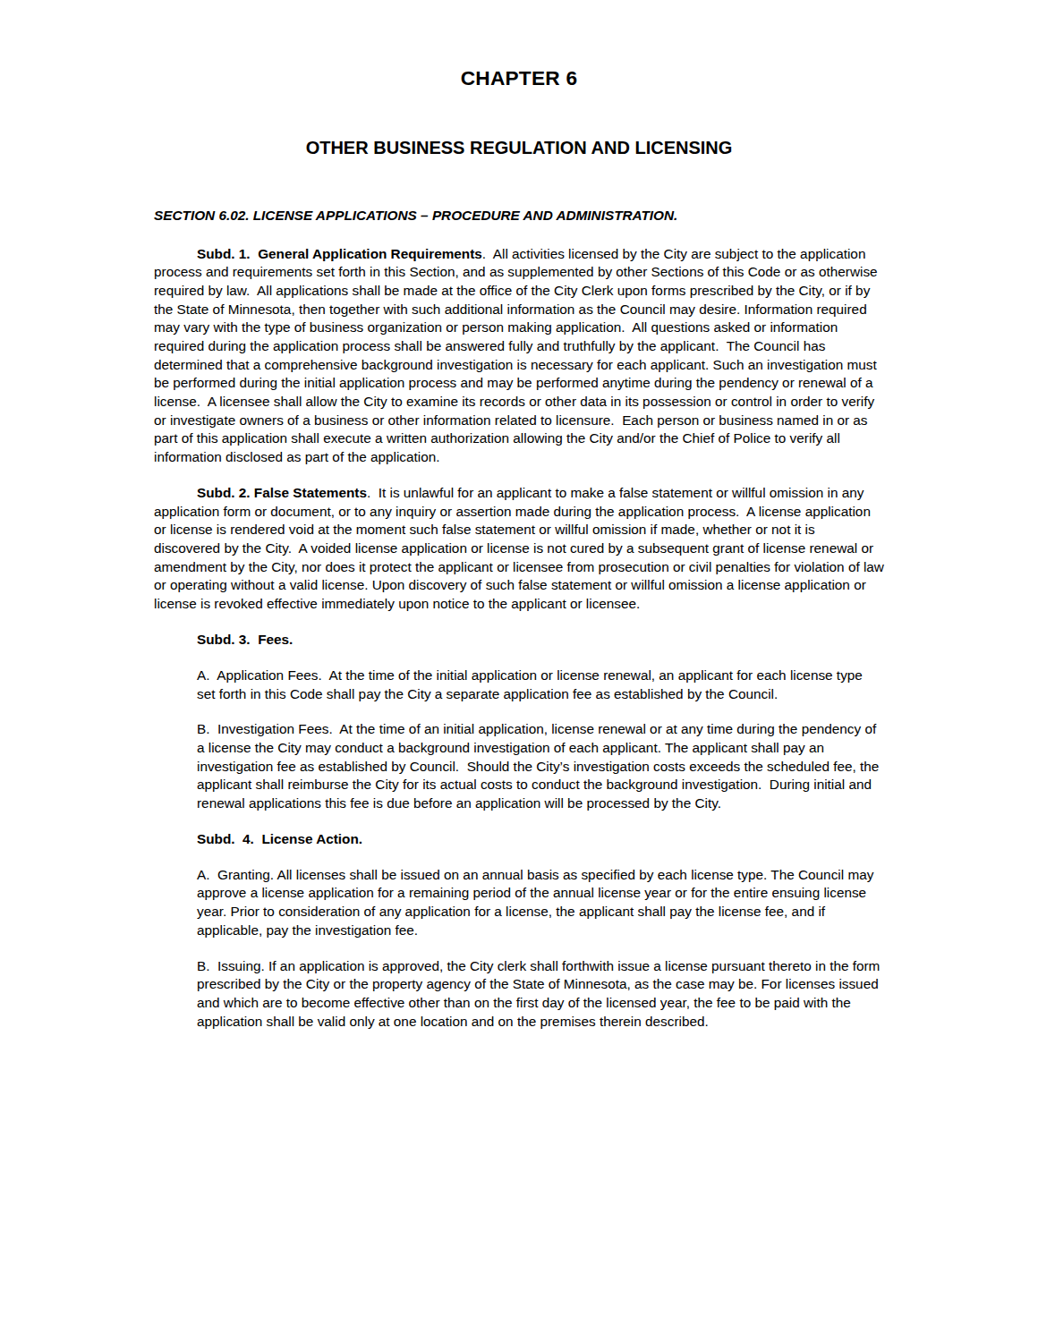CHAPTER 6
OTHER BUSINESS REGULATION AND LICENSING
SECTION 6.02. LICENSE APPLICATIONS – PROCEDURE AND ADMINISTRATION.
Subd. 1. General Application Requirements. All activities licensed by the City are subject to the application process and requirements set forth in this Section, and as supplemented by other Sections of this Code or as otherwise required by law. All applications shall be made at the office of the City Clerk upon forms prescribed by the City, or if by the State of Minnesota, then together with such additional information as the Council may desire. Information required may vary with the type of business organization or person making application. All questions asked or information required during the application process shall be answered fully and truthfully by the applicant. The Council has determined that a comprehensive background investigation is necessary for each applicant. Such an investigation must be performed during the initial application process and may be performed anytime during the pendency or renewal of a license. A licensee shall allow the City to examine its records or other data in its possession or control in order to verify or investigate owners of a business or other information related to licensure. Each person or business named in or as part of this application shall execute a written authorization allowing the City and/or the Chief of Police to verify all information disclosed as part of the application.
Subd. 2. False Statements. It is unlawful for an applicant to make a false statement or willful omission in any application form or document, or to any inquiry or assertion made during the application process. A license application or license is rendered void at the moment such false statement or willful omission if made, whether or not it is discovered by the City. A voided license application or license is not cured by a subsequent grant of license renewal or amendment by the City, nor does it protect the applicant or licensee from prosecution or civil penalties for violation of law or operating without a valid license. Upon discovery of such false statement or willful omission a license application or license is revoked effective immediately upon notice to the applicant or licensee.
Subd. 3. Fees.
A. Application Fees. At the time of the initial application or license renewal, an applicant for each license type set forth in this Code shall pay the City a separate application fee as established by the Council.
B. Investigation Fees. At the time of an initial application, license renewal or at any time during the pendency of a license the City may conduct a background investigation of each applicant. The applicant shall pay an investigation fee as established by Council. Should the City’s investigation costs exceeds the scheduled fee, the applicant shall reimburse the City for its actual costs to conduct the background investigation. During initial and renewal applications this fee is due before an application will be processed by the City.
Subd. 4. License Action.
A. Granting. All licenses shall be issued on an annual basis as specified by each license type. The Council may approve a license application for a remaining period of the annual license year or for the entire ensuing license year. Prior to consideration of any application for a license, the applicant shall pay the license fee, and if applicable, pay the investigation fee.
B. Issuing. If an application is approved, the City clerk shall forthwith issue a license pursuant thereto in the form prescribed by the City or the property agency of the State of Minnesota, as the case may be. For licenses issued and which are to become effective other than on the first day of the licensed year, the fee to be paid with the application shall be valid only at one location and on the premises therein described.